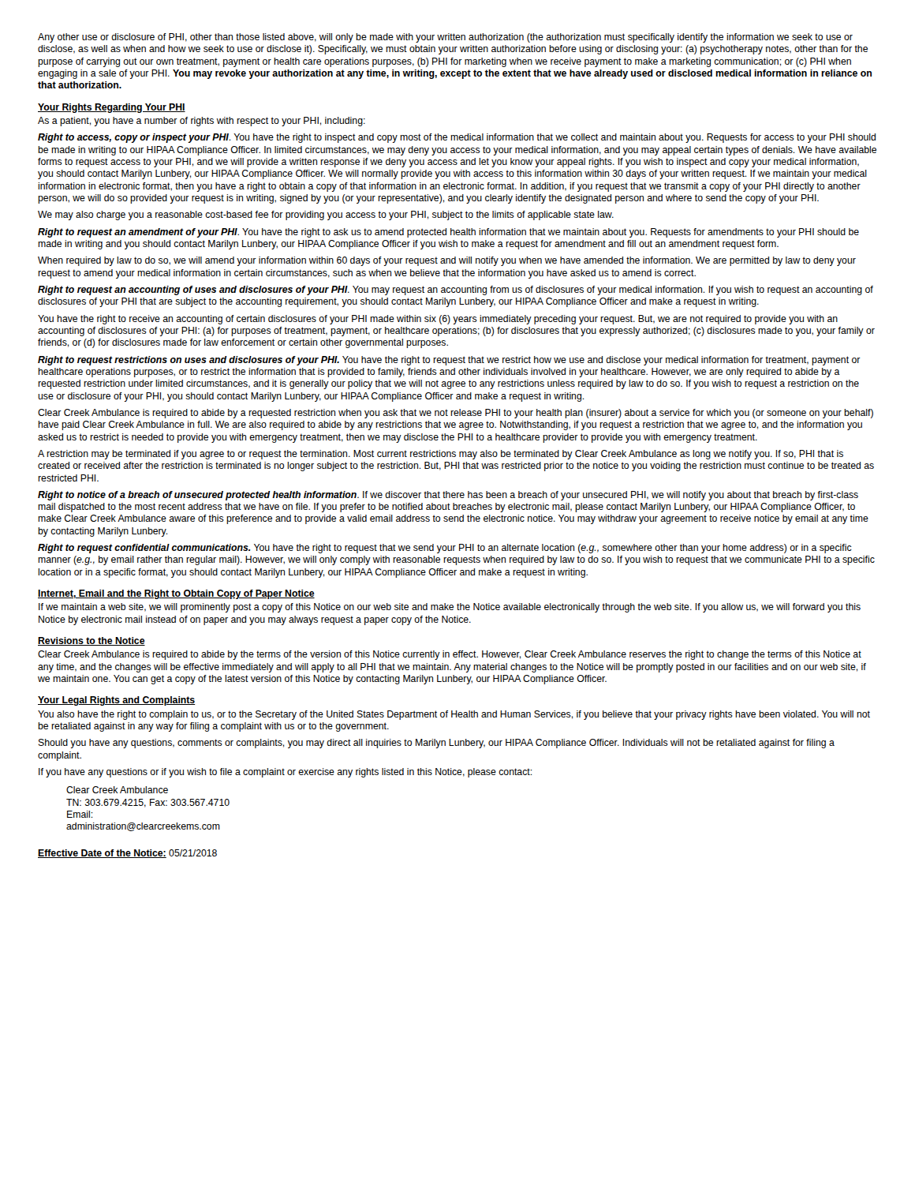Any other use or disclosure of PHI, other than those listed above, will only be made with your written authorization (the authorization must specifically identify the information we seek to use or disclose, as well as when and how we seek to use or disclose it). Specifically, we must obtain your written authorization before using or disclosing your: (a) psychotherapy notes, other than for the purpose of carrying out our own treatment, payment or health care operations purposes, (b) PHI for marketing when we receive payment to make a marketing communication; or (c) PHI when engaging in a sale of your PHI. You may revoke your authorization at any time, in writing, except to the extent that we have already used or disclosed medical information in reliance on that authorization.
Your Rights Regarding Your PHI
As a patient, you have a number of rights with respect to your PHI, including:
Right to access, copy or inspect your PHI. You have the right to inspect and copy most of the medical information that we collect and maintain about you. Requests for access to your PHI should be made in writing to our HIPAA Compliance Officer. In limited circumstances, we may deny you access to your medical information, and you may appeal certain types of denials. We have available forms to request access to your PHI, and we will provide a written response if we deny you access and let you know your appeal rights. If you wish to inspect and copy your medical information, you should contact Marilyn Lunbery, our HIPAA Compliance Officer. We will normally provide you with access to this information within 30 days of your written request. If we maintain your medical information in electronic format, then you have a right to obtain a copy of that information in an electronic format. In addition, if you request that we transmit a copy of your PHI directly to another person, we will do so provided your request is in writing, signed by you (or your representative), and you clearly identify the designated person and where to send the copy of your PHI.
We may also charge you a reasonable cost-based fee for providing you access to your PHI, subject to the limits of applicable state law.
Right to request an amendment of your PHI. You have the right to ask us to amend protected health information that we maintain about you. Requests for amendments to your PHI should be made in writing and you should contact Marilyn Lunbery, our HIPAA Compliance Officer if you wish to make a request for amendment and fill out an amendment request form.
When required by law to do so, we will amend your information within 60 days of your request and will notify you when we have amended the information. We are permitted by law to deny your request to amend your medical information in certain circumstances, such as when we believe that the information you have asked us to amend is correct.
Right to request an accounting of uses and disclosures of your PHI. You may request an accounting from us of disclosures of your medical information. If you wish to request an accounting of disclosures of your PHI that are subject to the accounting requirement, you should contact Marilyn Lunbery, our HIPAA Compliance Officer and make a request in writing.
You have the right to receive an accounting of certain disclosures of your PHI made within six (6) years immediately preceding your request. But, we are not required to provide you with an accounting of disclosures of your PHI: (a) for purposes of treatment, payment, or healthcare operations; (b) for disclosures that you expressly authorized; (c) disclosures made to you, your family or friends, or (d) for disclosures made for law enforcement or certain other governmental purposes.
Right to request restrictions on uses and disclosures of your PHI. You have the right to request that we restrict how we use and disclose your medical information for treatment, payment or healthcare operations purposes, or to restrict the information that is provided to family, friends and other individuals involved in your healthcare. However, we are only required to abide by a requested restriction under limited circumstances, and it is generally our policy that we will not agree to any restrictions unless required by law to do so. If you wish to request a restriction on the use or disclosure of your PHI, you should contact Marilyn Lunbery, our HIPAA Compliance Officer and make a request in writing.
Clear Creek Ambulance is required to abide by a requested restriction when you ask that we not release PHI to your health plan (insurer) about a service for which you (or someone on your behalf) have paid Clear Creek Ambulance in full. We are also required to abide by any restrictions that we agree to. Notwithstanding, if you request a restriction that we agree to, and the information you asked us to restrict is needed to provide you with emergency treatment, then we may disclose the PHI to a healthcare provider to provide you with emergency treatment.
A restriction may be terminated if you agree to or request the termination. Most current restrictions may also be terminated by Clear Creek Ambulance as long we notify you. If so, PHI that is created or received after the restriction is terminated is no longer subject to the restriction. But, PHI that was restricted prior to the notice to you voiding the restriction must continue to be treated as restricted PHI.
Right to notice of a breach of unsecured protected health information. If we discover that there has been a breach of your unsecured PHI, we will notify you about that breach by first-class mail dispatched to the most recent address that we have on file. If you prefer to be notified about breaches by electronic mail, please contact Marilyn Lunbery, our HIPAA Compliance Officer, to make Clear Creek Ambulance aware of this preference and to provide a valid email address to send the electronic notice. You may withdraw your agreement to receive notice by email at any time by contacting Marilyn Lunbery.
Right to request confidential communications. You have the right to request that we send your PHI to an alternate location (e.g., somewhere other than your home address) or in a specific manner (e.g., by email rather than regular mail). However, we will only comply with reasonable requests when required by law to do so. If you wish to request that we communicate PHI to a specific location or in a specific format, you should contact Marilyn Lunbery, our HIPAA Compliance Officer and make a request in writing.
Internet, Email and the Right to Obtain Copy of Paper Notice
If we maintain a web site, we will prominently post a copy of this Notice on our web site and make the Notice available electronically through the web site. If you allow us, we will forward you this Notice by electronic mail instead of on paper and you may always request a paper copy of the Notice.
Revisions to the Notice
Clear Creek Ambulance is required to abide by the terms of the version of this Notice currently in effect. However, Clear Creek Ambulance reserves the right to change the terms of this Notice at any time, and the changes will be effective immediately and will apply to all PHI that we maintain. Any material changes to the Notice will be promptly posted in our facilities and on our web site, if we maintain one. You can get a copy of the latest version of this Notice by contacting Marilyn Lunbery, our HIPAA Compliance Officer.
Your Legal Rights and Complaints
You also have the right to complain to us, or to the Secretary of the United States Department of Health and Human Services, if you believe that your privacy rights have been violated. You will not be retaliated against in any way for filing a complaint with us or to the government.
Should you have any questions, comments or complaints, you may direct all inquiries to Marilyn Lunbery, our HIPAA Compliance Officer. Individuals will not be retaliated against for filing a complaint.
If you have any questions or if you wish to file a complaint or exercise any rights listed in this Notice, please contact:
Clear Creek Ambulance
TN: 303.679.4215, Fax: 303.567.4710
Email:
administration@clearcreekems.com
Effective Date of the Notice: 05/21/2018